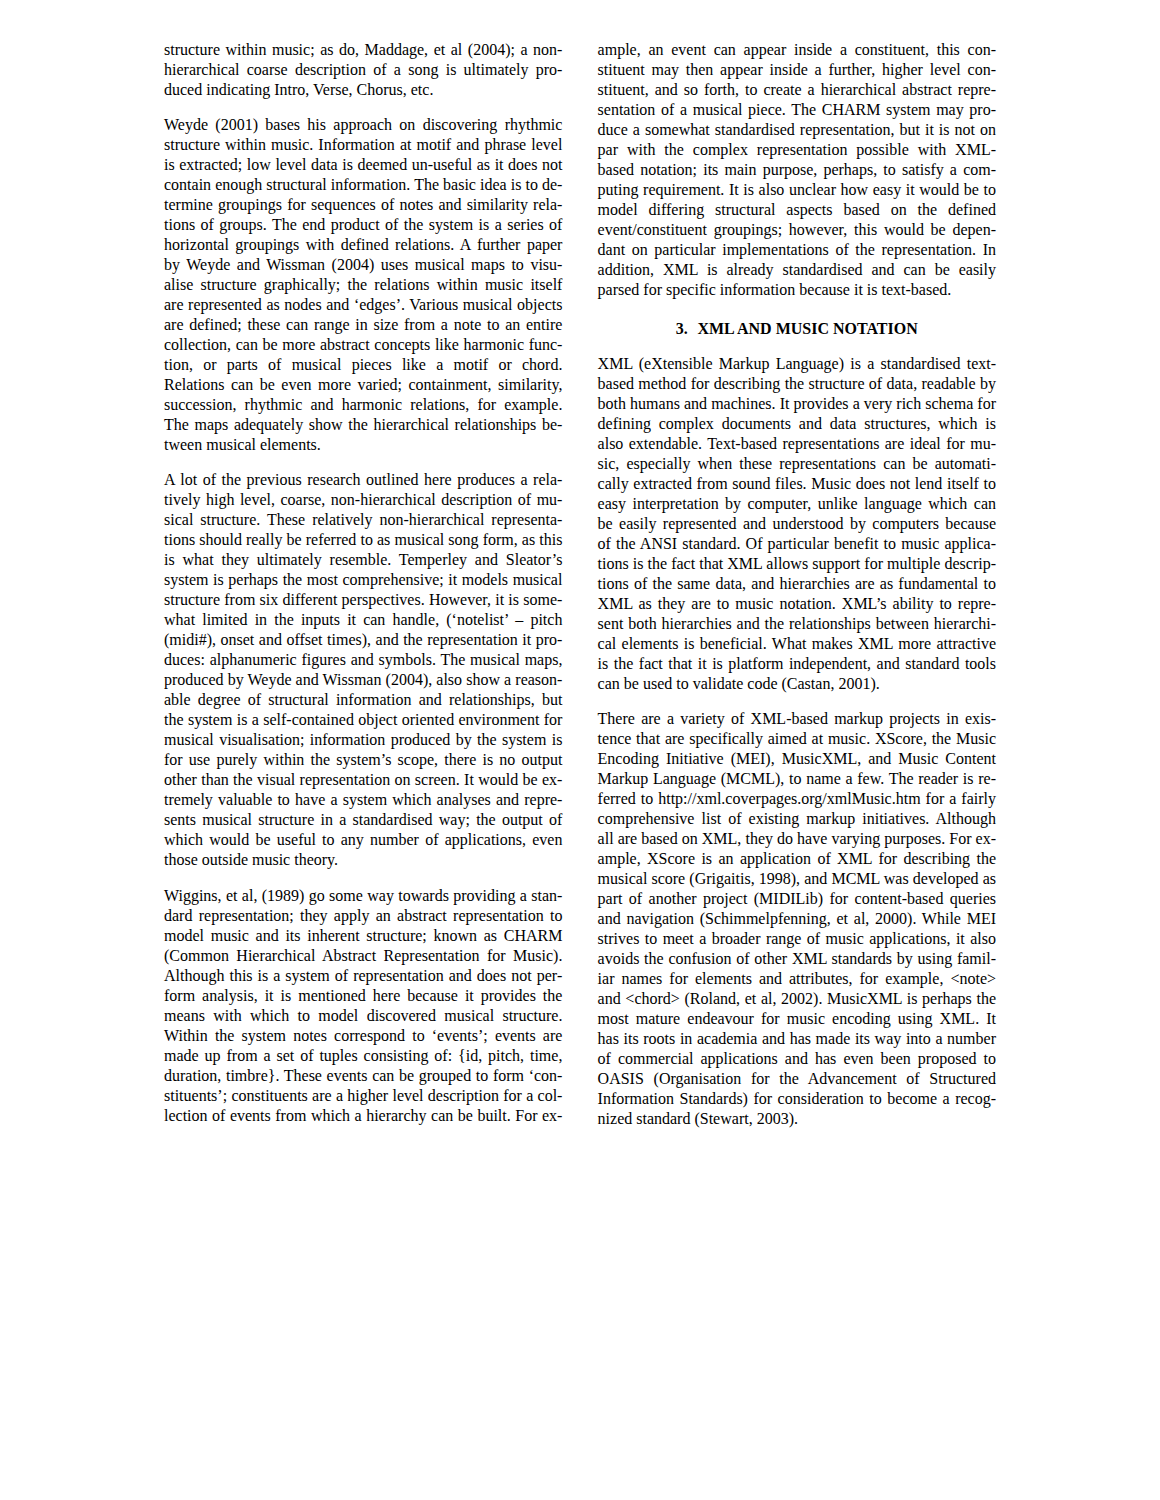structure within music; as do, Maddage, et al (2004); a non-hierarchical coarse description of a song is ultimately produced indicating Intro, Verse, Chorus, etc.
Weyde (2001) bases his approach on discovering rhythmic structure within music. Information at motif and phrase level is extracted; low level data is deemed un-useful as it does not contain enough structural information. The basic idea is to determine groupings for sequences of notes and similarity relations of groups. The end product of the system is a series of horizontal groupings with defined relations. A further paper by Weyde and Wissman (2004) uses musical maps to visualise structure graphically; the relations within music itself are represented as nodes and ‘edges’. Various musical objects are defined; these can range in size from a note to an entire collection, can be more abstract concepts like harmonic function, or parts of musical pieces like a motif or chord. Relations can be even more varied; containment, similarity, succession, rhythmic and harmonic relations, for example. The maps adequately show the hierarchical relationships between musical elements.
A lot of the previous research outlined here produces a relatively high level, coarse, non-hierarchical description of musical structure. These relatively non-hierarchical representations should really be referred to as musical song form, as this is what they ultimately resemble. Temperley and Sleator’s system is perhaps the most comprehensive; it models musical structure from six different perspectives. However, it is somewhat limited in the inputs it can handle, (‘notelist’ – pitch (midi#), onset and offset times), and the representation it produces: alphanumeric figures and symbols. The musical maps, produced by Weyde and Wissman (2004), also show a reasonable degree of structural information and relationships, but the system is a self-contained object oriented environment for musical visualisation; information produced by the system is for use purely within the system’s scope, there is no output other than the visual representation on screen. It would be extremely valuable to have a system which analyses and represents musical structure in a standardised way; the output of which would be useful to any number of applications, even those outside music theory.
Wiggins, et al, (1989) go some way towards providing a standard representation; they apply an abstract representation to model music and its inherent structure; known as CHARM (Common Hierarchical Abstract Representation for Music). Although this is a system of representation and does not perform analysis, it is mentioned here because it provides the means with which to model discovered musical structure. Within the system notes correspond to ‘events’; events are made up from a set of tuples consisting of: {id, pitch, time, duration, timbre}. These events can be grouped to form ‘constituents’; constituents are a higher level description for a collection of events from which a hierarchy can be built. For example, an event can appear inside a constituent, this constituent may then appear inside a further, higher level constituent, and so forth, to create a hierarchical abstract representation of a musical piece. The CHARM system may produce a somewhat standardised representation, but it is not on par with the complex representation possible with XML-based notation; its main purpose, perhaps, to satisfy a computing requirement. It is also unclear how easy it would be to model differing structural aspects based on the defined event/constituent groupings; however, this would be dependant on particular implementations of the representation. In addition, XML is already standardised and can be easily parsed for specific information because it is text-based.
3. XML AND MUSIC NOTATION
XML (eXtensible Markup Language) is a standardised text-based method for describing the structure of data, readable by both humans and machines. It provides a very rich schema for defining complex documents and data structures, which is also extendable. Text-based representations are ideal for music, especially when these representations can be automatically extracted from sound files. Music does not lend itself to easy interpretation by computer, unlike language which can be easily represented and understood by computers because of the ANSI standard. Of particular benefit to music applications is the fact that XML allows support for multiple descriptions of the same data, and hierarchies are as fundamental to XML as they are to music notation. XML’s ability to represent both hierarchies and the relationships between hierarchical elements is beneficial. What makes XML more attractive is the fact that it is platform independent, and standard tools can be used to validate code (Castan, 2001).
There are a variety of XML-based markup projects in existence that are specifically aimed at music. XScore, the Music Encoding Initiative (MEI), MusicXML, and Music Content Markup Language (MCML), to name a few. The reader is referred to http://xml.coverpages.org/xmlMusic.htm for a fairly comprehensive list of existing markup initiatives. Although all are based on XML, they do have varying purposes. For example, XScore is an application of XML for describing the musical score (Grigaitis, 1998), and MCML was developed as part of another project (MIDILib) for content-based queries and navigation (Schimmelpfenning, et al, 2000). While MEI strives to meet a broader range of music applications, it also avoids the confusion of other XML standards by using familiar names for elements and attributes, for example, <note> and <chord> (Roland, et al, 2002). MusicXML is perhaps the most mature endeavour for music encoding using XML. It has its roots in academia and has made its way into a number of commercial applications and has even been proposed to OASIS (Organisation for the Advancement of Structured Information Standards) for consideration to become a recognized standard (Stewart, 2003).